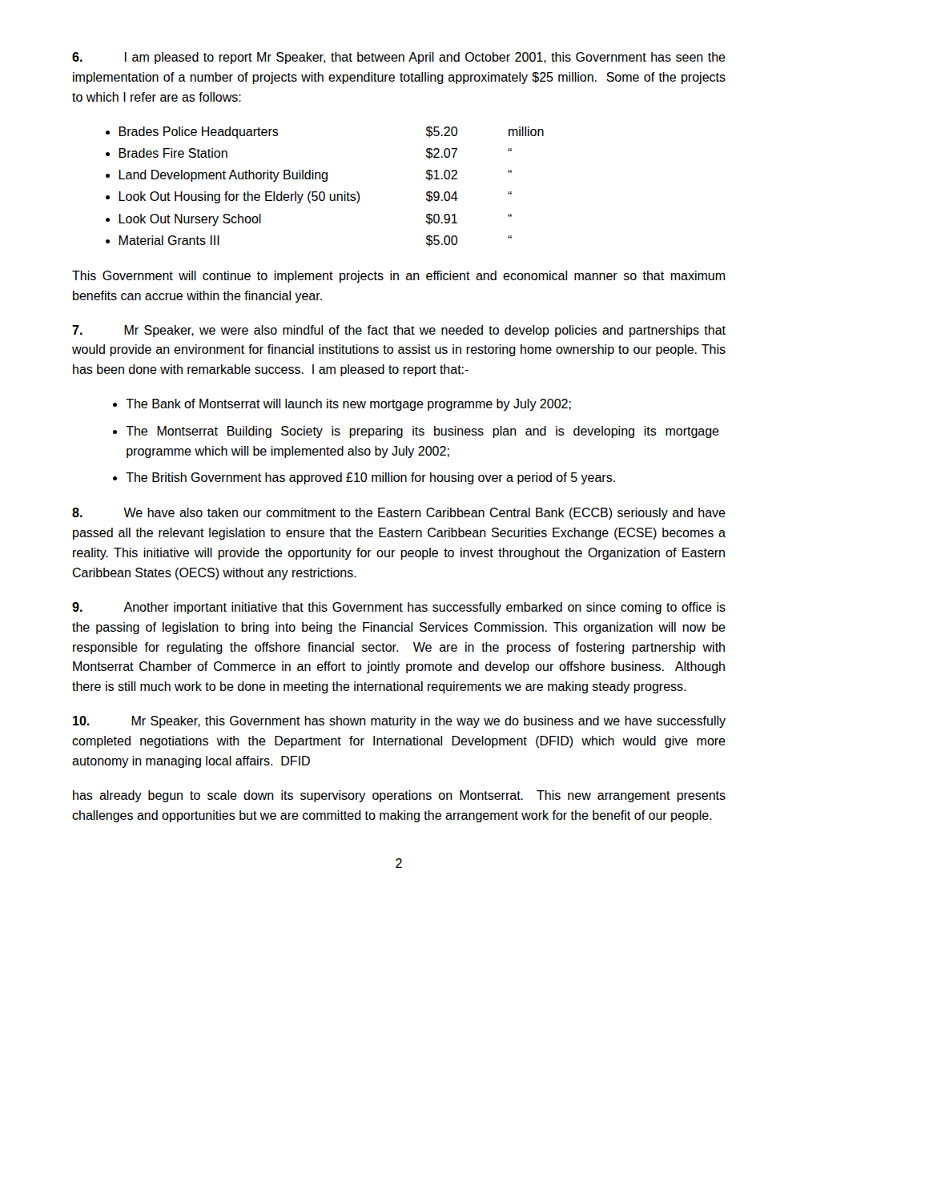6. I am pleased to report Mr Speaker, that between April and October 2001, this Government has seen the implementation of a number of projects with expenditure totalling approximately $25 million. Some of the projects to which I refer are as follows:
Brades Police Headquarters $5.20 million
Brades Fire Station $2.07 “
Land Development Authority Building $1.02 “
Look Out Housing for the Elderly (50 units) $9.04 “
Look Out Nursery School $0.91 “
Material Grants III $5.00 “
This Government will continue to implement projects in an efficient and economical manner so that maximum benefits can accrue within the financial year.
7. Mr Speaker, we were also mindful of the fact that we needed to develop policies and partnerships that would provide an environment for financial institutions to assist us in restoring home ownership to our people. This has been done with remarkable success. I am pleased to report that:-
The Bank of Montserrat will launch its new mortgage programme by July 2002;
The Montserrat Building Society is preparing its business plan and is developing its mortgage programme which will be implemented also by July 2002;
The British Government has approved £10 million for housing over a period of 5 years.
8. We have also taken our commitment to the Eastern Caribbean Central Bank (ECCB) seriously and have passed all the relevant legislation to ensure that the Eastern Caribbean Securities Exchange (ECSE) becomes a reality. This initiative will provide the opportunity for our people to invest throughout the Organization of Eastern Caribbean States (OECS) without any restrictions.
9. Another important initiative that this Government has successfully embarked on since coming to office is the passing of legislation to bring into being the Financial Services Commission. This organization will now be responsible for regulating the offshore financial sector. We are in the process of fostering partnership with Montserrat Chamber of Commerce in an effort to jointly promote and develop our offshore business. Although there is still much work to be done in meeting the international requirements we are making steady progress.
10. Mr Speaker, this Government has shown maturity in the way we do business and we have successfully completed negotiations with the Department for International Development (DFID) which would give more autonomy in managing local affairs. DFID
has already begun to scale down its supervisory operations on Montserrat. This new arrangement presents challenges and opportunities but we are committed to making the arrangement work for the benefit of our people.
2